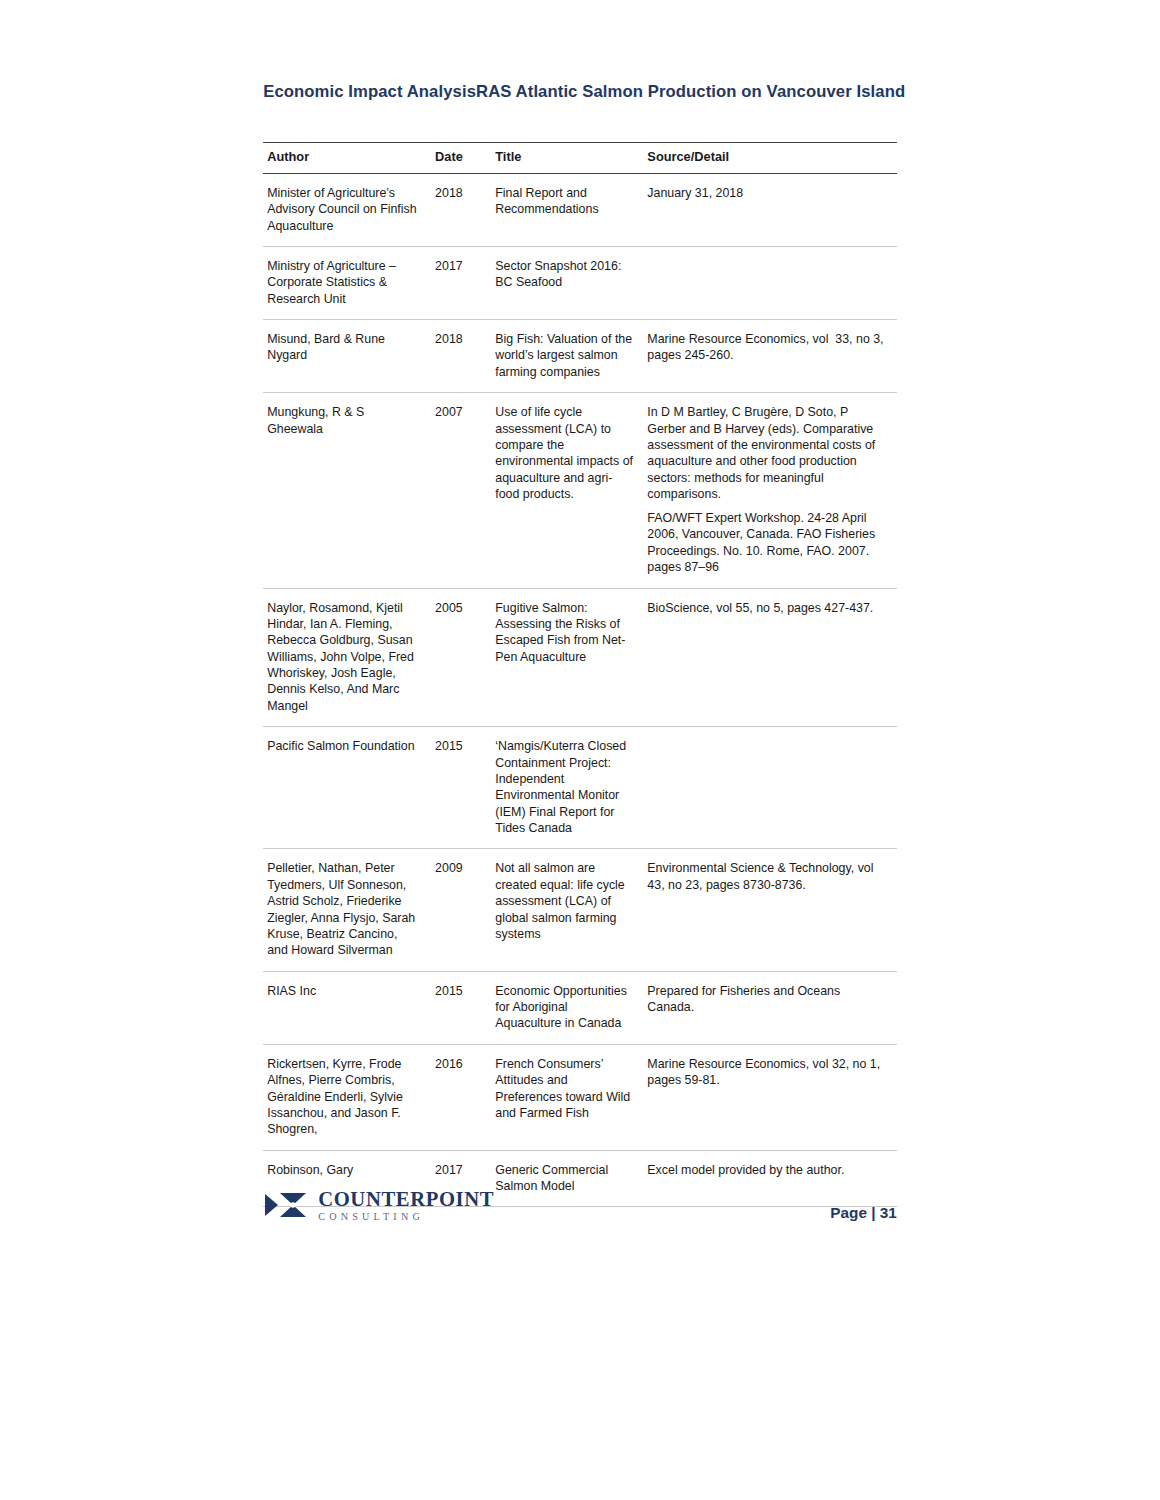Economic Impact Analysis RAS Atlantic Salmon Production on Vancouver Island
| Author | Date | Title | Source/Detail |
| --- | --- | --- | --- |
| Minister of Agriculture’s Advisory Council on Finfish Aquaculture | 2018 | Final Report and Recommendations | January 31, 2018 |
| Ministry of Agriculture – Corporate Statistics & Research Unit | 2017 | Sector Snapshot 2016: BC Seafood | |
| Misund, Bard & Rune Nygard | 2018 | Big Fish: Valuation of the world’s largest salmon farming companies | Marine Resource Economics, vol 33, no 3, pages 245-260. |
| Mungkung, R & S Gheewala | 2007 | Use of life cycle assessment (LCA) to compare the environmental impacts of aquaculture and agri-food products. | In D M Bartley, C Brugère, D Soto, P Gerber and B Harvey (eds). Comparative assessment of the environmental costs of aquaculture and other food production sectors: methods for meaningful comparisons. FAO/WFT Expert Workshop. 24-28 April 2006, Vancouver, Canada. FAO Fisheries Proceedings. No. 10. Rome, FAO. 2007. pages 87–96 |
| Naylor, Rosamond, Kjetil Hindar, Ian A. Fleming, Rebecca Goldburg, Susan Williams, John Volpe, Fred Whoriskey, Josh Eagle, Dennis Kelso, And Marc Mangel | 2005 | Fugitive Salmon: Assessing the Risks of Escaped Fish from Net-Pen Aquaculture | BioScience, vol 55, no 5, pages 427-437. |
| Pacific Salmon Foundation | 2015 | ‘Namgis/Kuterra Closed Containment Project: Independent Environmental Monitor (IEM) Final Report for Tides Canada | |
| Pelletier, Nathan, Peter Tyedmers, Ulf Sonneson, Astrid Scholz, Friederike Ziegler, Anna Flysjo, Sarah Kruse, Beatriz Cancino, and Howard Silverman | 2009 | Not all salmon are created equal: life cycle assessment (LCA) of global salmon farming systems | Environmental Science & Technology, vol 43, no 23, pages 8730-8736. |
| RIAS Inc | 2015 | Economic Opportunities for Aboriginal Aquaculture in Canada | Prepared for Fisheries and Oceans Canada. |
| Rickertsen, Kyrre, Frode Alfnes, Pierre Combris, Géraldine Enderli, Sylvie Issanchou, and Jason F. Shogren, | 2016 | French Consumers’ Attitudes and Preferences toward Wild and Farmed Fish | Marine Resource Economics, vol 32, no 1, pages 59-81. |
| Robinson, Gary | 2017 | Generic Commercial Salmon Model | Excel model provided by the author. |
COUNTERPOINT CONSULTING
Page | 31